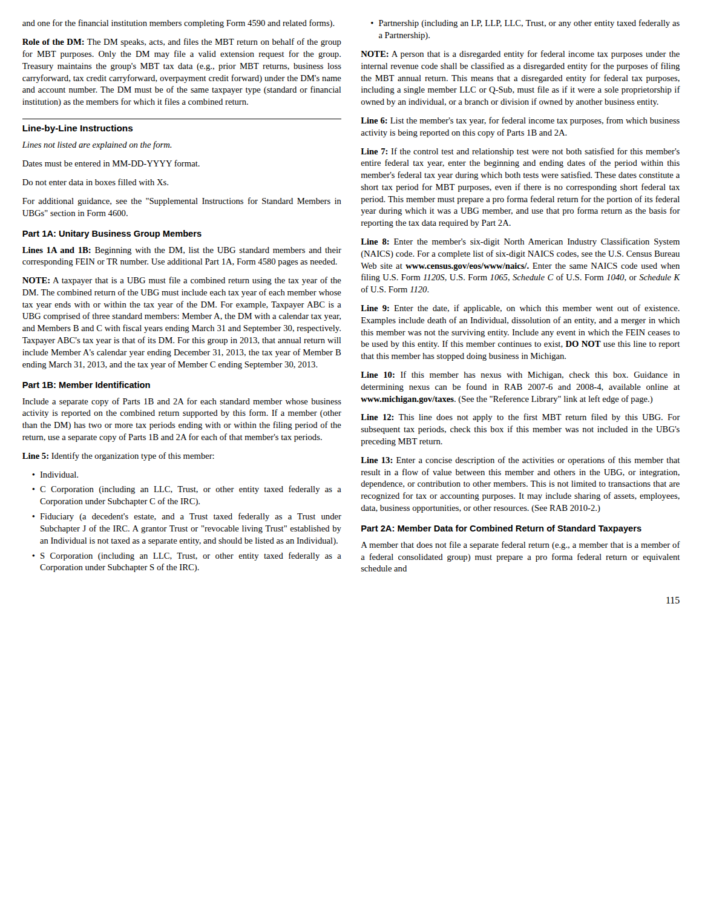and one for the financial institution members completing Form 4590 and related forms).
Role of the DM: The DM speaks, acts, and files the MBT return on behalf of the group for MBT purposes. Only the DM may file a valid extension request for the group. Treasury maintains the group's MBT tax data (e.g., prior MBT returns, business loss carryforward, tax credit carryforward, overpayment credit forward) under the DM's name and account number. The DM must be of the same taxpayer type (standard or financial institution) as the members for which it files a combined return.
Line-by-Line Instructions
Lines not listed are explained on the form.
Dates must be entered in MM-DD-YYYY format.
Do not enter data in boxes filled with Xs.
For additional guidance, see the "Supplemental Instructions for Standard Members in UBGs" section in Form 4600.
Part 1A: Unitary Business Group Members
Lines 1A and 1B: Beginning with the DM, list the UBG standard members and their corresponding FEIN or TR number. Use additional Part 1A, Form 4580 pages as needed.
NOTE: A taxpayer that is a UBG must file a combined return using the tax year of the DM. The combined return of the UBG must include each tax year of each member whose tax year ends with or within the tax year of the DM. For example, Taxpayer ABC is a UBG comprised of three standard members: Member A, the DM with a calendar tax year, and Members B and C with fiscal years ending March 31 and September 30, respectively. Taxpayer ABC's tax year is that of its DM. For this group in 2013, that annual return will include Member A's calendar year ending December 31, 2013, the tax year of Member B ending March 31, 2013, and the tax year of Member C ending September 30, 2013.
Part 1B: Member Identification
Include a separate copy of Parts 1B and 2A for each standard member whose business activity is reported on the combined return supported by this form. If a member (other than the DM) has two or more tax periods ending with or within the filing period of the return, use a separate copy of Parts 1B and 2A for each of that member's tax periods.
Line 5: Identify the organization type of this member:
Individual.
C Corporation (including an LLC, Trust, or other entity taxed federally as a Corporation under Subchapter C of the IRC).
Fiduciary (a decedent's estate, and a Trust taxed federally as a Trust under Subchapter J of the IRC. A grantor Trust or "revocable living Trust" established by an Individual is not taxed as a separate entity, and should be listed as an Individual).
S Corporation (including an LLC, Trust, or other entity taxed federally as a Corporation under Subchapter S of the IRC).
Partnership (including an LP, LLP, LLC, Trust, or any other entity taxed federally as a Partnership).
NOTE: A person that is a disregarded entity for federal income tax purposes under the internal revenue code shall be classified as a disregarded entity for the purposes of filing the MBT annual return. This means that a disregarded entity for federal tax purposes, including a single member LLC or Q-Sub, must file as if it were a sole proprietorship if owned by an individual, or a branch or division if owned by another business entity.
Line 6: List the member's tax year, for federal income tax purposes, from which business activity is being reported on this copy of Parts 1B and 2A.
Line 7: If the control test and relationship test were not both satisfied for this member's entire federal tax year, enter the beginning and ending dates of the period within this member's federal tax year during which both tests were satisfied. These dates constitute a short tax period for MBT purposes, even if there is no corresponding short federal tax period. This member must prepare a pro forma federal return for the portion of its federal year during which it was a UBG member, and use that pro forma return as the basis for reporting the tax data required by Part 2A.
Line 8: Enter the member's six-digit North American Industry Classification System (NAICS) code. For a complete list of six-digit NAICS codes, see the U.S. Census Bureau Web site at www.census.gov/eos/www/naics/. Enter the same NAICS code used when filing U.S. Form 1120S, U.S. Form 1065, Schedule C of U.S. Form 1040, or Schedule K of U.S. Form 1120.
Line 9: Enter the date, if applicable, on which this member went out of existence. Examples include death of an Individual, dissolution of an entity, and a merger in which this member was not the surviving entity. Include any event in which the FEIN ceases to be used by this entity. If this member continues to exist, DO NOT use this line to report that this member has stopped doing business in Michigan.
Line 10: If this member has nexus with Michigan, check this box. Guidance in determining nexus can be found in RAB 2007-6 and 2008-4, available online at www.michigan.gov/taxes. (See the "Reference Library" link at left edge of page.)
Line 12: This line does not apply to the first MBT return filed by this UBG. For subsequent tax periods, check this box if this member was not included in the UBG's preceding MBT return.
Line 13: Enter a concise description of the activities or operations of this member that result in a flow of value between this member and others in the UBG, or integration, dependence, or contribution to other members. This is not limited to transactions that are recognized for tax or accounting purposes. It may include sharing of assets, employees, data, business opportunities, or other resources. (See RAB 2010-2.)
Part 2A: Member Data for Combined Return of Standard Taxpayers
A member that does not file a separate federal return (e.g., a member that is a member of a federal consolidated group) must prepare a pro forma federal return or equivalent schedule and
115